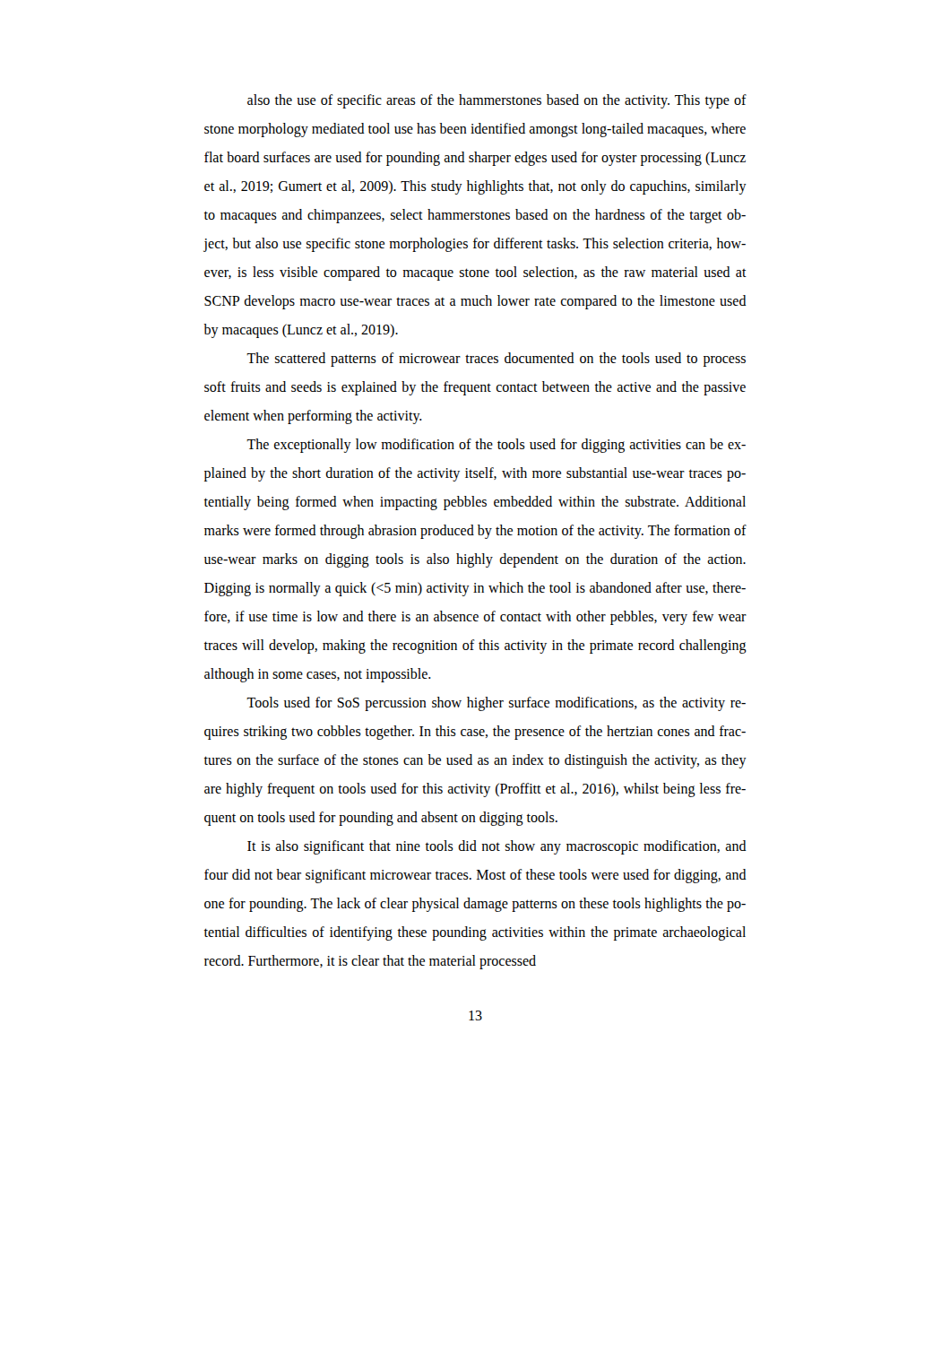also the use of specific areas of the hammerstones based on the activity. This type of stone morphology mediated tool use has been identified amongst long-tailed macaques, where flat board surfaces are used for pounding and sharper edges used for oyster processing (Luncz et al., 2019; Gumert et al, 2009). This study highlights that, not only do capuchins, similarly to macaques and chimpanzees, select hammerstones based on the hardness of the target object, but also use specific stone morphologies for different tasks. This selection criteria, however, is less visible compared to macaque stone tool selection, as the raw material used at SCNP develops macro use-wear traces at a much lower rate compared to the limestone used by macaques (Luncz et al., 2019).
The scattered patterns of microwear traces documented on the tools used to process soft fruits and seeds is explained by the frequent contact between the active and the passive element when performing the activity.
The exceptionally low modification of the tools used for digging activities can be explained by the short duration of the activity itself, with more substantial use-wear traces potentially being formed when impacting pebbles embedded within the substrate. Additional marks were formed through abrasion produced by the motion of the activity. The formation of use-wear marks on digging tools is also highly dependent on the duration of the action. Digging is normally a quick (<5 min) activity in which the tool is abandoned after use, therefore, if use time is low and there is an absence of contact with other pebbles, very few wear traces will develop, making the recognition of this activity in the primate record challenging although in some cases, not impossible.
Tools used for SoS percussion show higher surface modifications, as the activity requires striking two cobbles together. In this case, the presence of the hertzian cones and fractures on the surface of the stones can be used as an index to distinguish the activity, as they are highly frequent on tools used for this activity (Proffitt et al., 2016), whilst being less frequent on tools used for pounding and absent on digging tools.
It is also significant that nine tools did not show any macroscopic modification, and four did not bear significant microwear traces. Most of these tools were used for digging, and one for pounding. The lack of clear physical damage patterns on these tools highlights the potential difficulties of identifying these pounding activities within the primate archaeological record. Furthermore, it is clear that the material processed
13